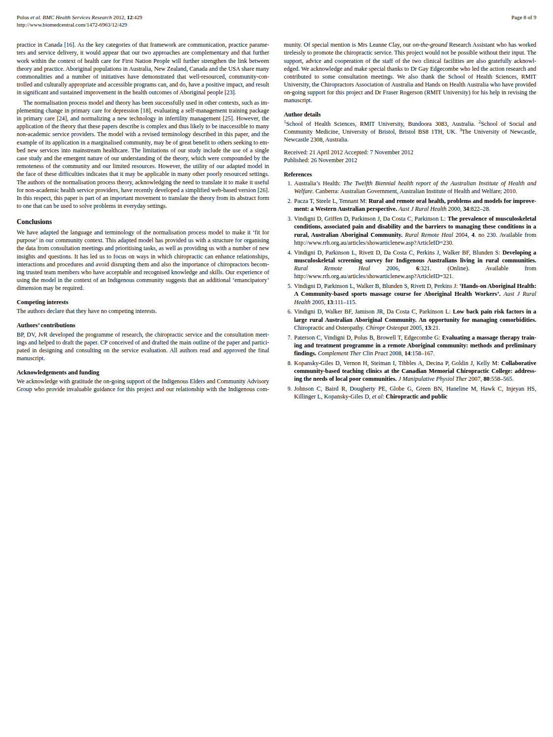Polus et al. BMC Health Services Research 2012, 12:429
http://www.biomedcentral.com/1472-6963/12/429
Page 8 of 9
practice in Canada [16]. As the key categories of that framework are communication, practice parameters and service delivery, it would appear that our two approaches are complementary and that further work within the context of health care for First Nation People will further strengthen the link between theory and practice. Aboriginal populations in Australia, New Zealand, Canada and the USA share many commonalities and a number of initiatives have demonstrated that well-resourced, community-controlled and culturally appropriate and accessible programs can, and do, have a positive impact, and result in significant and sustained improvement in the health outcomes of Aboriginal people [23].
The normalisation process model and theory has been successfully used in other contexts, such as implementing change in primary care for depression [18], evaluating a self-management training package in primary care [24], and normalizing a new technology in infertility management [25]. However, the application of the theory that these papers describe is complex and thus likely to be inaccessible to many non-academic service providers. The model with a revised terminology described in this paper, and the example of its application in a marginalised community, may be of great benefit to others seeking to embed new services into mainstream healthcare. The limitations of our study include the use of a single case study and the emergent nature of our understanding of the theory, which were compounded by the remoteness of the community and our limited resources. However, the utility of our adapted model in the face of these difficulties indicates that it may be applicable in many other poorly resourced settings. The authors of the normalisation process theory, acknowledging the need to translate it to make it useful for non-academic health service providers, have recently developed a simplified web-based version [26]. In this respect, this paper is part of an important movement to translate the theory from its abstract form to one that can be used to solve problems in everyday settings.
Conclusions
We have adapted the language and terminology of the normalisation process model to make it ‘fit for purpose’ in our community context. This adapted model has provided us with a structure for organising the data from consultation meetings and prioritising tasks, as well as providing us with a number of new insights and questions. It has led us to focus on ways in which chiropractic can enhance relationships, interactions and procedures and avoid disrupting them and also the importance of chiropractors becoming trusted team members who have acceptable and recognised knowledge and skills. Our experience of using the model in the context of an Indigenous community suggests that an additional ‘emancipatory’ dimension may be required.
Competing interests
The authors declare that they have no competing interests.
Authors’ contributions
BP, DV, JvR developed the programme of research, the chiropractic service and the consultation meetings and helped to draft the paper. CP conceived of and drafted the main outline of the paper and participated in designing and consulting on the service evaluation. All authors read and approved the final manuscript.
Acknowledgements and funding
We acknowledge with gratitude the on-going support of the Indigenous Elders and Community Advisory Group who provide invaluable guidance for this project and our relationship with the Indigenous community. Of special mention is Mrs Leanne Clay, our on-the-ground Research Assistant who has worked tirelessly to promote the chiropractic service. This project would not be possible without their input. The support, advice and cooperation of the staff of the two clinical facilities are also gratefully acknowledged. We acknowledge and make special thanks to Dr Gay Edgecombe who led the action research and contributed to some consultation meetings. We also thank the School of Health Sciences, RMIT University, the Chiropractors Association of Australia and Hands on Health Australia who have provided on-going support for this project and Dr Fraser Rogerson (RMIT University) for his help in revising the manuscript.
Author details
1School of Health Sciences, RMIT University, Bundoora 3083, Australia. 2School of Social and Community Medicine, University of Bristol, Bristol BS8 1TH, UK. 3The University of Newcastle, Newcastle 2308, Australia.
Received: 21 April 2012 Accepted: 7 November 2012
Published: 26 November 2012
References
Australia’s Health: The Twelfth Biennial health report of the Australian Institute of Health and Welfare. Canberra: Australian Government, Australian Institute of Health and Welfare; 2010.
Pacza T, Steele L, Tennant M: Rural and remote oral health, problems and models for improvement: a Western Australian perspective. Aust J Rural Health 2000, 34:822–28.
Vindigni D, Griffen D, Parkinson J, Da Costa C, Parkinson L: The prevalence of musculoskeletal conditions, associated pain and disability and the barriers to managing these conditions in a rural, Australian Aboriginal Community. Rural Remote Heal 2004, 4. no 230. Available from http://www.rrh.org.au/articles/showarticlenew.asp?ArticleID=230.
Vindigni D, Parkinson L, Rivett D, Da Costa C, Perkins J, Walker BF, Blunden S: Developing a musculoskeletal screening survey for Indigenous Australians living in rural communities. Rural Remote Heal 2006, 6:321. (Online). Available from http://www.rrh.org.au/articles/showarticlenew.asp?ArticleID=321.
Vindigni D, Parkinson L, Walker B, Blunden S, Rivett D, Perkins J: ‘Hands-on Aboriginal Health: A Community-based sports massage course for Aboriginal Health Workers’. Aust J Rural Health 2005, 13:111–115.
Vindigni D, Walker BF, Jamison JR, Da Costa C, Parkinson L: Low back pain risk factors in a large rural Australian Aboriginal Community. An opportunity for managing comorbidities. Chiropractic and Osteopathy. Chiropr Osteopat 2005, 13:21.
Paterson C, Vindigni D, Polus B, Browell T, Edgecombe G: Evaluating a massage therapy training and treatment programme in a remote Aboriginal community: methods and preliminary findings. Complement Ther Clin Pract 2008, 14:158–167.
Kopansky-Giles D, Vernon H, Steiman I, Tibbles A, Decina P, Goldin J, Kelly M: Collaborative community-based teaching clinics at the Canadian Memorial Chiropractic College: addressing the needs of local poor communities. J Manipulative Physiol Ther 2007, 80:558–565.
Johnson C, Baird R, Dougherty PE, Globe G, Green BN, Haneline M, Hawk C, Injeyan HS, Killinger L, Kopansky-Giles D, et al: Chiropractic and public